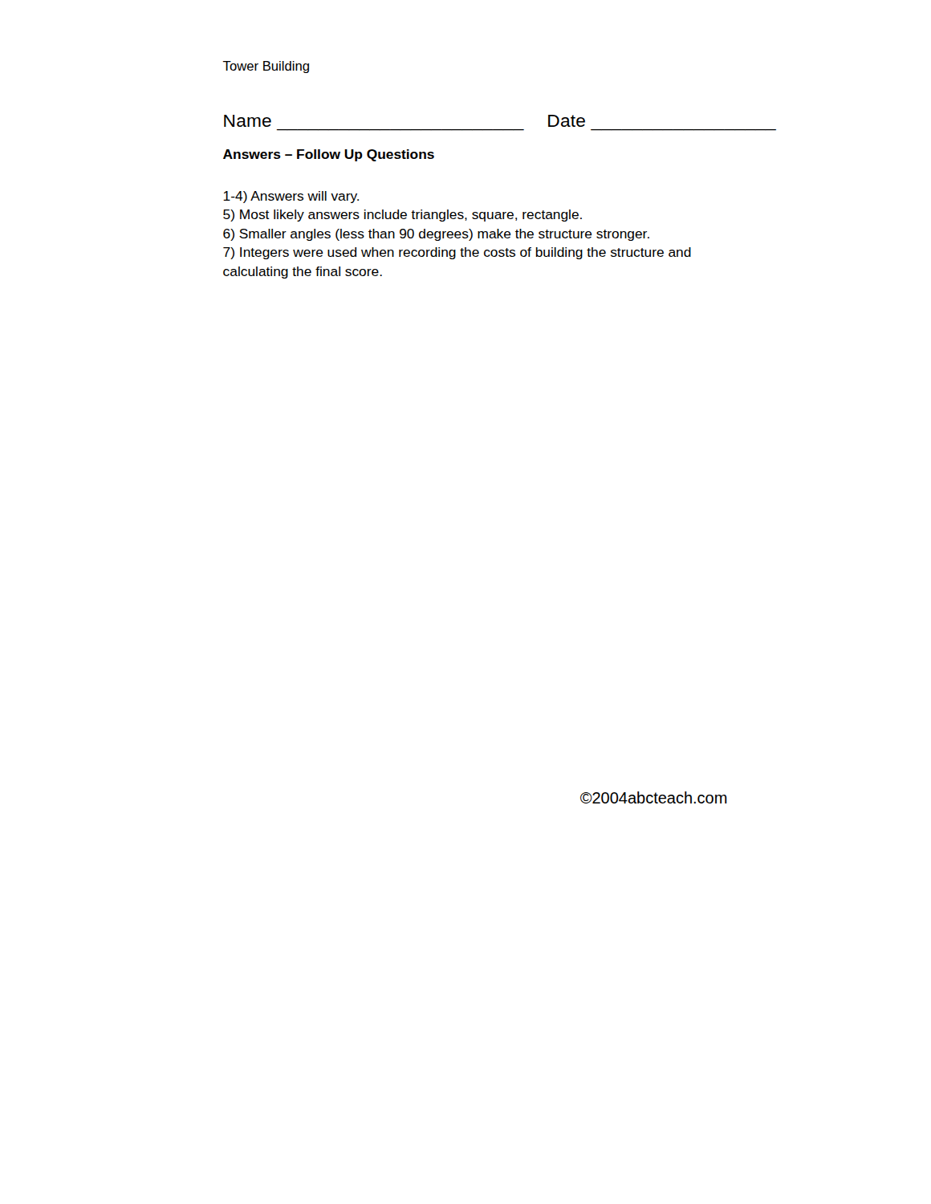Tower Building
Name ________________________ Date __________________
Answers – Follow Up Questions
1-4) Answers will vary.
5) Most likely answers include triangles, square, rectangle.
6) Smaller angles (less than 90 degrees) make the structure stronger.
7) Integers were used when recording the costs of building the structure and calculating the final score.
©2004abcteach.com